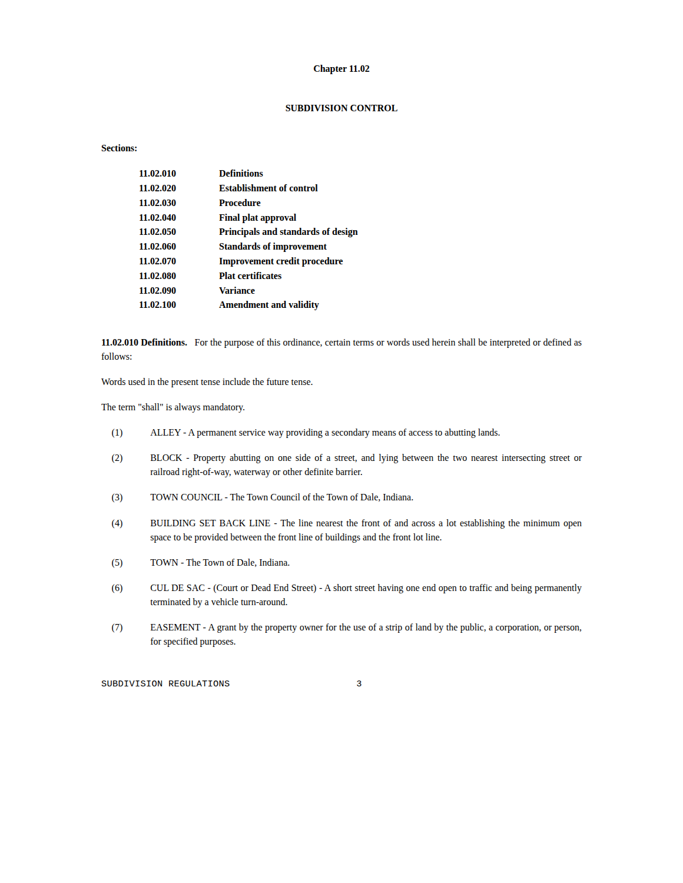Chapter 11.02 SUBDIVISION CONTROL
Sections:
| 11.02.010 | Definitions |
| 11.02.020 | Establishment of control |
| 11.02.030 | Procedure |
| 11.02.040 | Final plat approval |
| 11.02.050 | Principals and standards of design |
| 11.02.060 | Standards of improvement |
| 11.02.070 | Improvement credit procedure |
| 11.02.080 | Plat certificates |
| 11.02.090 | Variance |
| 11.02.100 | Amendment and validity |
11.02.010 Definitions. For the purpose of this ordinance, certain terms or words used herein shall be interpreted or defined as follows:
Words used in the present tense include the future tense.
The term "shall" is always mandatory.
(1) ALLEY - A permanent service way providing a secondary means of access to abutting lands.
(2) BLOCK - Property abutting on one side of a street, and lying between the two nearest intersecting street or railroad right-of-way, waterway or other definite barrier.
(3) TOWN COUNCIL - The Town Council of the Town of Dale, Indiana.
(4) BUILDING SET BACK LINE - The line nearest the front of and across a lot establishing the minimum open space to be provided between the front line of buildings and the front lot line.
(5) TOWN - The Town of Dale, Indiana.
(6) CUL DE SAC - (Court or Dead End Street) - A short street having one end open to traffic and being permanently terminated by a vehicle turn-around.
(7) EASEMENT - A grant by the property owner for the use of a strip of land by the public, a corporation, or person, for specified purposes.
SUBDIVISION REGULATIONS 3